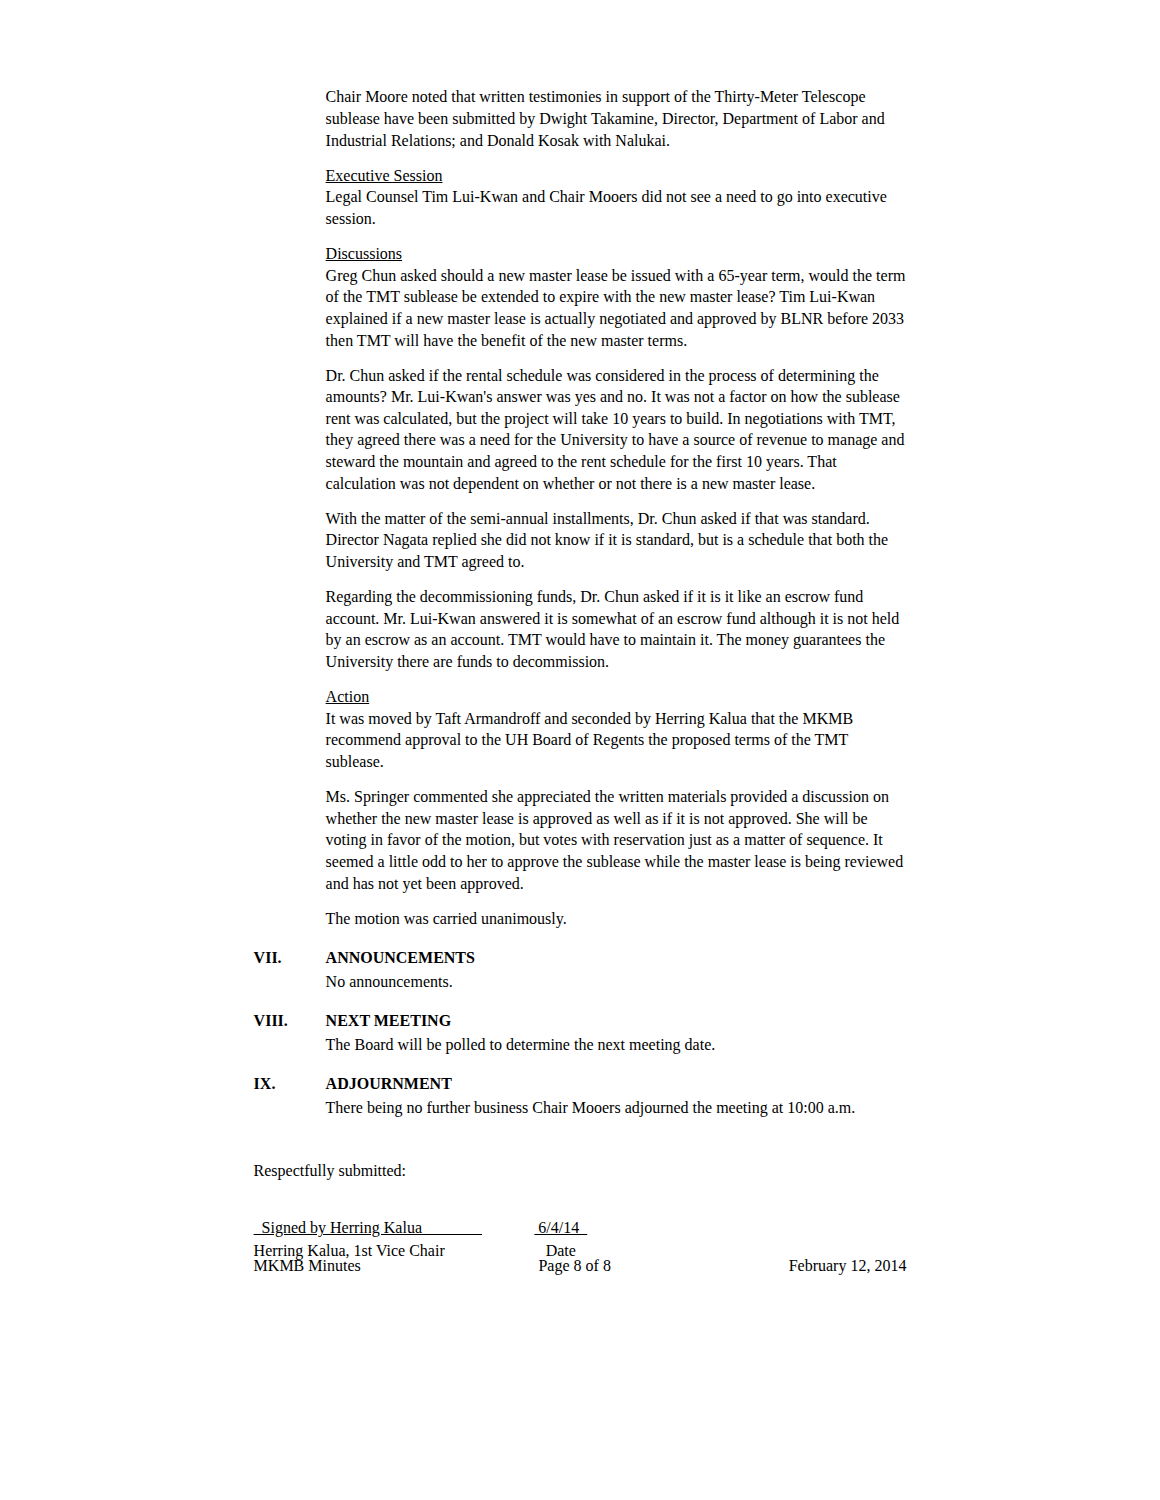Chair Moore noted that written testimonies in support of the Thirty-Meter Telescope sublease have been submitted by Dwight Takamine, Director, Department of Labor and Industrial Relations; and Donald Kosak with Nalukai.
Executive Session
Legal Counsel Tim Lui-Kwan and Chair Mooers did not see a need to go into executive session.
Discussions
Greg Chun asked should a new master lease be issued with a 65-year term, would the term of the TMT sublease be extended to expire with the new master lease? Tim Lui-Kwan explained if a new master lease is actually negotiated and approved by BLNR before 2033 then TMT will have the benefit of the new master terms.
Dr. Chun asked if the rental schedule was considered in the process of determining the amounts? Mr. Lui-Kwan's answer was yes and no. It was not a factor on how the sublease rent was calculated, but the project will take 10 years to build. In negotiations with TMT, they agreed there was a need for the University to have a source of revenue to manage and steward the mountain and agreed to the rent schedule for the first 10 years. That calculation was not dependent on whether or not there is a new master lease.
With the matter of the semi-annual installments, Dr. Chun asked if that was standard. Director Nagata replied she did not know if it is standard, but is a schedule that both the University and TMT agreed to.
Regarding the decommissioning funds, Dr. Chun asked if it is it like an escrow fund account. Mr. Lui-Kwan answered it is somewhat of an escrow fund although it is not held by an escrow as an account. TMT would have to maintain it. The money guarantees the University there are funds to decommission.
Action
It was moved by Taft Armandroff and seconded by Herring Kalua that the MKMB recommend approval to the UH Board of Regents the proposed terms of the TMT sublease.
Ms. Springer commented she appreciated the written materials provided a discussion on whether the new master lease is approved as well as if it is not approved. She will be voting in favor of the motion, but votes with reservation just as a matter of sequence. It seemed a little odd to her to approve the sublease while the master lease is being reviewed and has not yet been approved.
The motion was carried unanimously.
VII.
ANNOUNCEMENTS
No announcements.
VIII.
NEXT MEETING
The Board will be polled to determine the next meeting date.
IX.
ADJOURNMENT
There being no further business Chair Mooers adjourned the meeting at 10:00 a.m.
Respectfully submitted:
Signed by Herring Kalua 6/4/14
Herring Kalua, 1st Vice Chair Date
MKMB Minutes Page 8 of 8 February 12, 2014